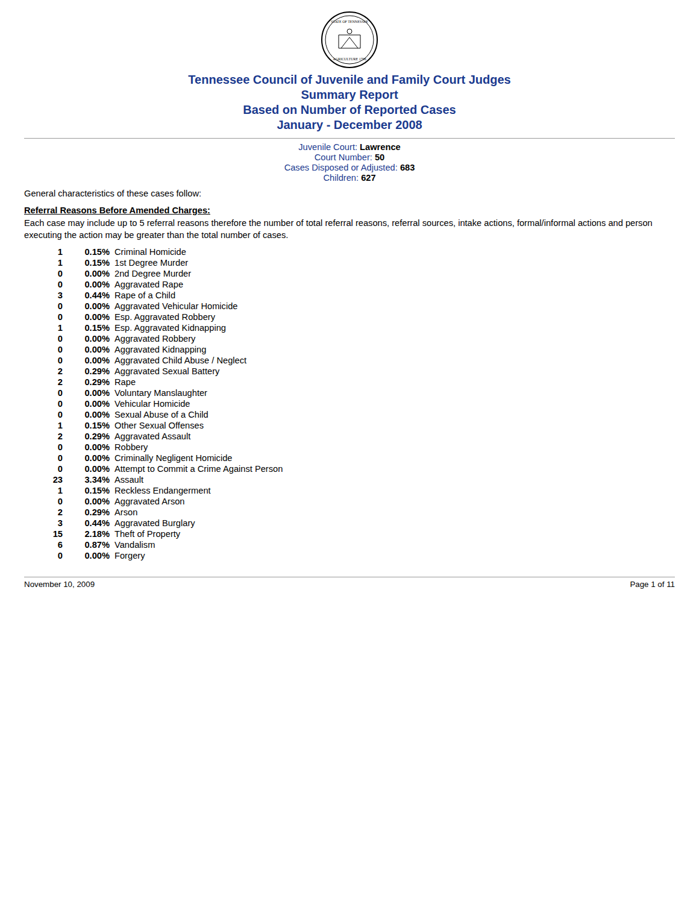Tennessee Council of Juvenile and Family Court Judges
Summary Report
Based on Number of Reported Cases
January - December 2008
Juvenile Court: Lawrence
Court Number: 50
Cases Disposed or Adjusted: 683
Children: 627
General characteristics of these cases follow:
Referral Reasons Before Amended Charges:
Each case may include up to 5 referral reasons therefore the number of total referral reasons, referral sources, intake actions, formal/informal actions and person executing the action may be greater than the total number of cases.
| 1 | 0.15% | Criminal Homicide |
| 1 | 0.15% | 1st Degree Murder |
| 0 | 0.00% | 2nd Degree Murder |
| 0 | 0.00% | Aggravated Rape |
| 3 | 0.44% | Rape of a Child |
| 0 | 0.00% | Aggravated Vehicular Homicide |
| 0 | 0.00% | Esp. Aggravated Robbery |
| 1 | 0.15% | Esp. Aggravated Kidnapping |
| 0 | 0.00% | Aggravated Robbery |
| 0 | 0.00% | Aggravated Kidnapping |
| 0 | 0.00% | Aggravated Child Abuse / Neglect |
| 2 | 0.29% | Aggravated Sexual Battery |
| 2 | 0.29% | Rape |
| 0 | 0.00% | Voluntary Manslaughter |
| 0 | 0.00% | Vehicular Homicide |
| 0 | 0.00% | Sexual Abuse of a Child |
| 1 | 0.15% | Other Sexual Offenses |
| 2 | 0.29% | Aggravated Assault |
| 0 | 0.00% | Robbery |
| 0 | 0.00% | Criminally Negligent Homicide |
| 0 | 0.00% | Attempt to Commit a Crime Against Person |
| 23 | 3.34% | Assault |
| 1 | 0.15% | Reckless Endangerment |
| 0 | 0.00% | Aggravated Arson |
| 2 | 0.29% | Arson |
| 3 | 0.44% | Aggravated Burglary |
| 15 | 2.18% | Theft of Property |
| 6 | 0.87% | Vandalism |
| 0 | 0.00% | Forgery |
November 10, 2009 Page 1 of 11